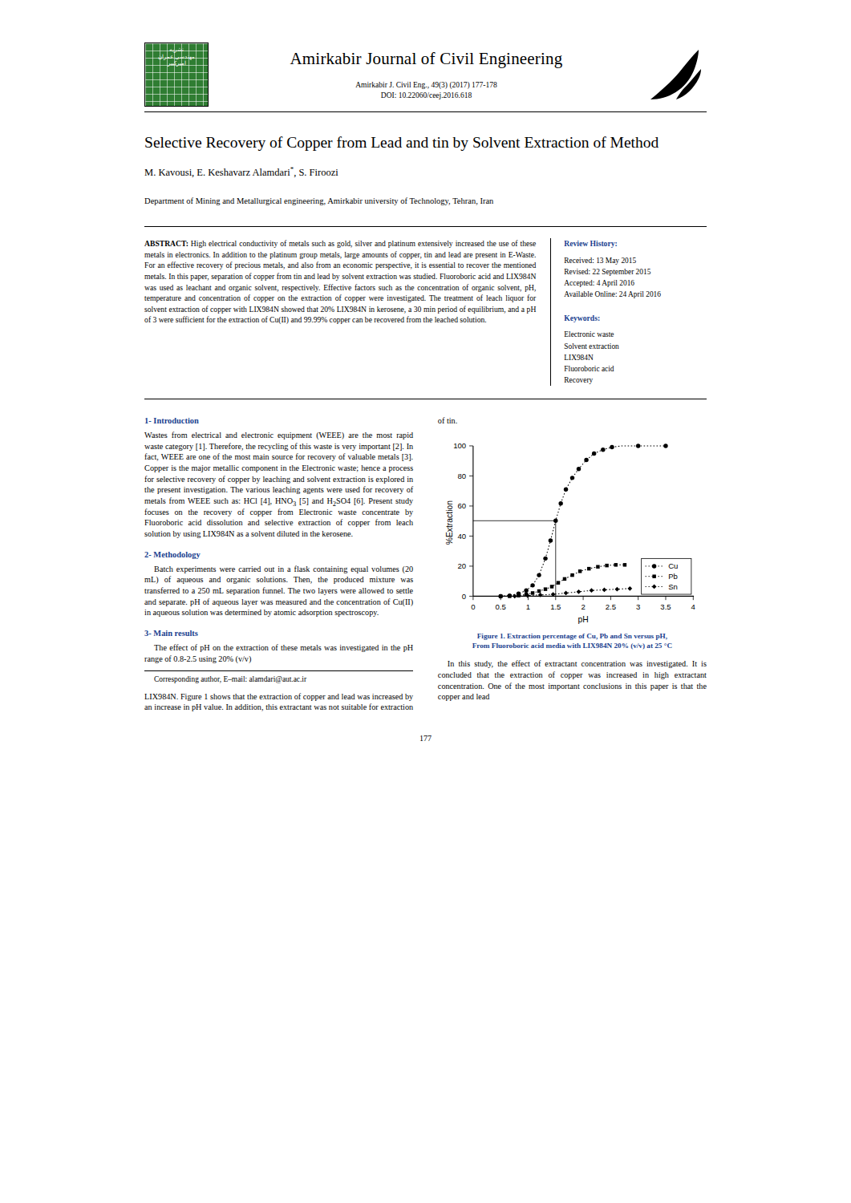نشریه
مهندسی عمران
امیرکبیر
Amirkabir Journal of Civil Engineering
Amirkabir J. Civil Eng., 49(3) (2017) 177-178
DOI: 10.22060/ceej.2016.618
Selective Recovery of Copper from Lead and tin by Solvent Extraction of Method
M. Kavousi, E. Keshavarz Alamdari*, S. Firoozi
Department of Mining and Metallurgical engineering, Amirkabir university of Technology, Tehran, Iran
ABSTRACT: High electrical conductivity of metals such as gold, silver and platinum extensively increased the use of these metals in electronics. In addition to the platinum group metals, large amounts of copper, tin and lead are present in E-Waste. For an effective recovery of precious metals, and also from an economic perspective, it is essential to recover the mentioned metals. In this paper, separation of copper from tin and lead by solvent extraction was studied. Fluoroboric acid and LIX984N was used as leachant and organic solvent, respectively. Effective factors such as the concentration of organic solvent, pH, temperature and concentration of copper on the extraction of copper were investigated. The treatment of leach liquor for solvent extraction of copper with LIX984N showed that 20% LIX984N in kerosene, a 30 min period of equilibrium, and a pH of 3 were sufficient for the extraction of Cu(II) and 99.99% copper can be recovered from the leached solution.
Review History:
Received: 13 May 2015
Revised: 22 September 2015
Accepted: 4 April 2016
Available Online: 24 April 2016
Keywords:
Electronic waste
Solvent extraction
LIX984N
Fluoroboric acid
Recovery
1- Introduction
Wastes from electrical and electronic equipment (WEEE) are the most rapid waste category [1]. Therefore, the recycling of this waste is very important [2]. In fact, WEEE are one of the most main source for recovery of valuable metals [3]. Copper is the major metallic component in the Electronic waste; hence a process for selective recovery of copper by leaching and solvent extraction is explored in the present investigation. The various leaching agents were used for recovery of metals from WEEE such as: HCl [4], HNO3 [5] and H2SO4 [6]. Present study focuses on the recovery of copper from Electronic waste concentrate by Fluoroboric acid dissolution and selective extraction of copper from leach solution by using LIX984N as a solvent diluted in the kerosene.
2- Methodology
Batch experiments were carried out in a flask containing equal volumes (20 mL) of aqueous and organic solutions. Then, the produced mixture was transferred to a 250 mL separation funnel. The two layers were allowed to settle and separate. pH of aqueous layer was measured and the concentration of Cu(II) in aqueous solution was determined by atomic adsorption spectroscopy.
3- Main results
The effect of pH on the extraction of these metals was investigated in the pH range of 0.8-2.5 using 20% (v/v)
Corresponding author, E–mail: alamdari@aut.ac.ir
LIX984N. Figure 1 shows that the extraction of copper and lead was increased by an increase in pH value. In addition, this extractant was not suitable for extraction of tin.
0 20 40 60 80 100 0 0.5 1 1.5 2 2.5 3 3.5 4 pH %Extraction Cu Pb Sn
Figure 1. Extraction percentage of Cu, Pb and Sn versus pH,
From Fluoroboric acid media with LIX984N 20% (v/v) at 25 °C
In this study, the effect of extractant concentration was investigated. It is concluded that the extraction of copper was increased in high extractant concentration. One of the most important conclusions in this paper is that the copper and lead
177